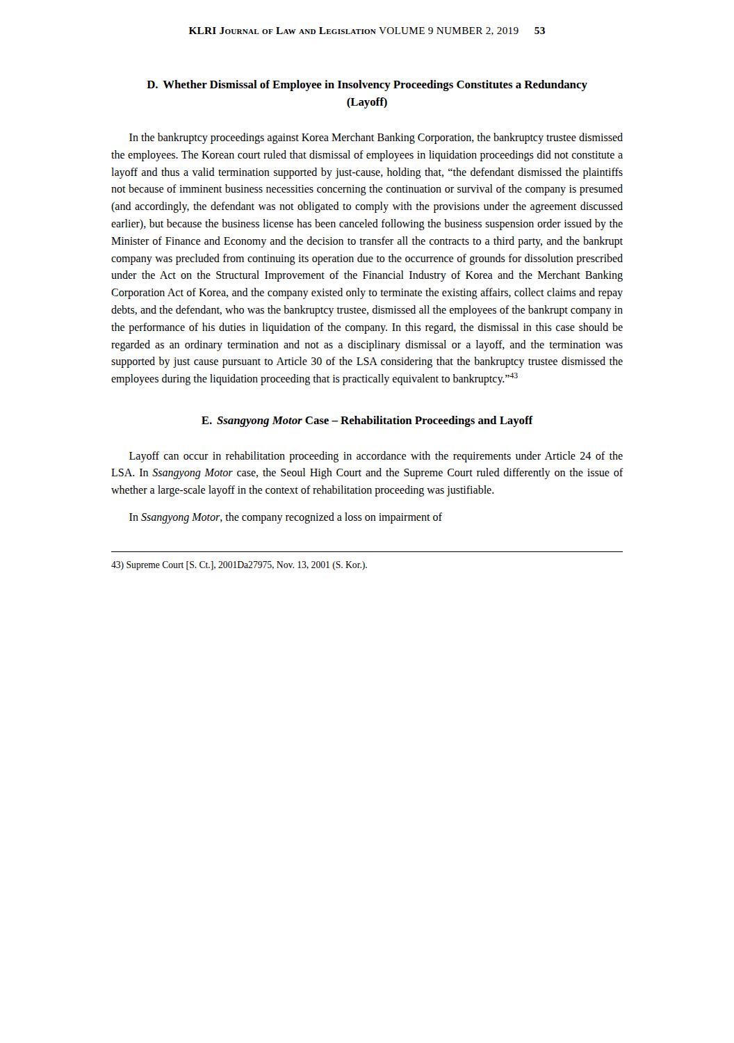KLRI Journal of Law and Legislation VOLUME 9 NUMBER 2, 2019 53
D. Whether Dismissal of Employee in Insolvency Proceedings Constitutes a Redundancy (Layoff)
In the bankruptcy proceedings against Korea Merchant Banking Corporation, the bankruptcy trustee dismissed the employees. The Korean court ruled that dismissal of employees in liquidation proceedings did not constitute a layoff and thus a valid termination supported by just-cause, holding that, “the defendant dismissed the plaintiffs not because of imminent business necessities concerning the continuation or survival of the company is presumed (and accordingly, the defendant was not obligated to comply with the provisions under the agreement discussed earlier), but because the business license has been canceled following the business suspension order issued by the Minister of Finance and Economy and the decision to transfer all the contracts to a third party, and the bankrupt company was precluded from continuing its operation due to the occurrence of grounds for dissolution prescribed under the Act on the Structural Improvement of the Financial Industry of Korea and the Merchant Banking Corporation Act of Korea, and the company existed only to terminate the existing affairs, collect claims and repay debts, and the defendant, who was the bankruptcy trustee, dismissed all the employees of the bankrupt company in the performance of his duties in liquidation of the company. In this regard, the dismissal in this case should be regarded as an ordinary termination and not as a disciplinary dismissal or a layoff, and the termination was supported by just cause pursuant to Article 30 of the LSA considering that the bankruptcy trustee dismissed the employees during the liquidation proceeding that is practically equivalent to bankruptcy.”43
E. Ssangyong Motor Case – Rehabilitation Proceedings and Layoff
Layoff can occur in rehabilitation proceeding in accordance with the requirements under Article 24 of the LSA. In Ssangyong Motor case, the Seoul High Court and the Supreme Court ruled differently on the issue of whether a large-scale layoff in the context of rehabilitation proceeding was justifiable.
In Ssangyong Motor, the company recognized a loss on impairment of
43) Supreme Court [S. Ct.], 2001Da27975, Nov. 13, 2001 (S. Kor.).